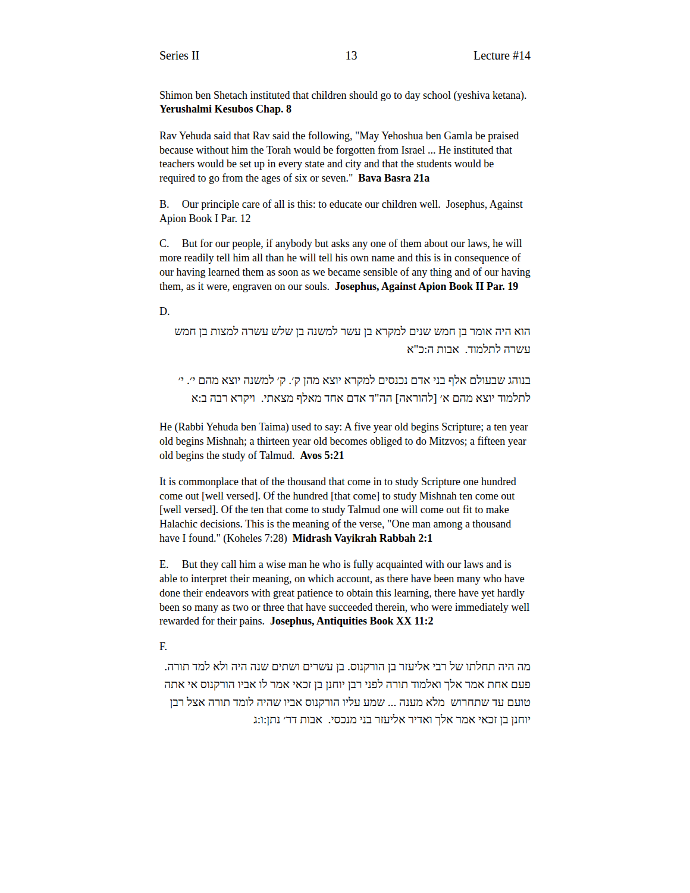Series II
13
Lecture #14
Shimon ben Shetach instituted that children should go to day school (yeshiva ketana).
Yerushalmi Kesubos Chap. 8
Rav Yehuda said that Rav said the following, "May Yehoshua ben Gamla be praised because without him the Torah would be forgotten from Israel ... He instituted that teachers would be set up in every state and city and that the students would be required to go from the ages of six or seven." Bava Basra 21a
B. Our principle care of all is this: to educate our children well. Josephus, Against Apion Book I Par. 12
C. But for our people, if anybody but asks any one of them about our laws, he will more readily tell him all than he will tell his own name and this is in consequence of our having learned them as soon as we became sensible of any thing and of our having them, as it were, engraven on our souls. Josephus, Against Apion Book II Par. 19
D.
הוא היה אומר בן חמש שנים למקרא בן עשר למשנה בן שלש עשרה למצות בן חמש עשרה לתלמוד. אבות ה:כ"א
בנוהג שבעולם אלף בני אדם נכנסים למקרא יוצא מהן ק׳. ק׳ למשנה יוצא מהם י׳. י׳ לתלמוד יוצא מהם א׳ [להוראה] הה"ד אדם אחד מאלף מצאתי. ויקרא רבה ב:א
He (Rabbi Yehuda ben Taima) used to say: A five year old begins Scripture; a ten year old begins Mishnah; a thirteen year old becomes obliged to do Mitzvos; a fifteen year old begins the study of Talmud. Avos 5:21
It is commonplace that of the thousand that come in to study Scripture one hundred come out [well versed]. Of the hundred [that come] to study Mishnah ten come out [well versed]. Of the ten that come to study Talmud one will come out fit to make Halachic decisions. This is the meaning of the verse, "One man among a thousand have I found." (Koheles 7:28) Midrash Vayikrah Rabbah 2:1
E. But they call him a wise man he who is fully acquainted with our laws and is able to interpret their meaning, on which account, as there have been many who have done their endeavors with great patience to obtain this learning, there have yet hardly been so many as two or three that have succeeded therein, who were immediately well rewarded for their pains. Josephus, Antiquities Book XX 11:2
F.
מה היה תחלתו של רבי אליעזר בן הורקנוס. בן עשרים ושתים שנה היה ולא למד תורה. פעם אחת אמר אלך ואלמוד תורה לפני רבן יוחנן בן זכאי אמר לו אביו הורקנוס אי אתה טועם עד שתחרוש מלא מענה ... שמע עליו הורקנוס אביו שהיה לומד תורה אצל רבן יוחנן בן זכאי אמר אלך ואדיר אליעזר בני מנכסי. אבות דר׳ נתן:ו:ג